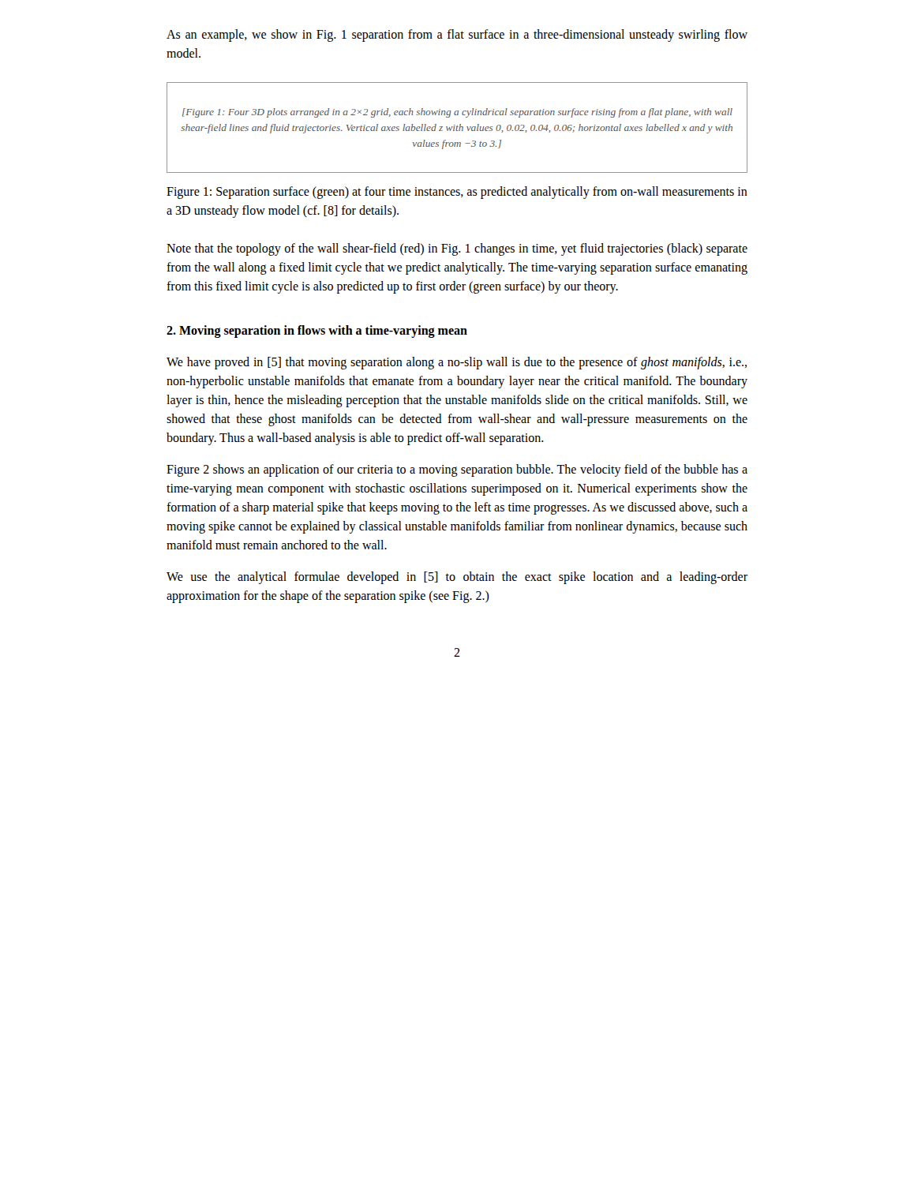As an example, we show in Fig. 1 separation from a flat surface in a three-dimensional unsteady swirling flow model.
[Figure 1: Four 3D plots arranged in a 2×2 grid, each showing a cylindrical separation surface rising from a flat plane, with wall shear-field lines and fluid trajectories. Vertical axes labelled z with values 0, 0.02, 0.04, 0.06; horizontal axes labelled x and y with values from −3 to 3.]
Figure 1: Separation surface (green) at four time instances, as predicted analytically from on-wall measurements in a 3D unsteady flow model (cf. [8] for details).
Note that the topology of the wall shear-field (red) in Fig. 1 changes in time, yet fluid trajectories (black) separate from the wall along a fixed limit cycle that we predict analytically. The time-varying separation surface emanating from this fixed limit cycle is also predicted up to first order (green surface) by our theory.
2. Moving separation in flows with a time-varying mean
We have proved in [5] that moving separation along a no-slip wall is due to the presence of ghost manifolds, i.e., non-hyperbolic unstable manifolds that emanate from a boundary layer near the critical manifold. The boundary layer is thin, hence the misleading perception that the unstable manifolds slide on the critical manifolds. Still, we showed that these ghost manifolds can be detected from wall-shear and wall-pressure measurements on the boundary. Thus a wall-based analysis is able to predict off-wall separation.
Figure 2 shows an application of our criteria to a moving separation bubble. The velocity field of the bubble has a time-varying mean component with stochastic oscillations superimposed on it. Numerical experiments show the formation of a sharp material spike that keeps moving to the left as time progresses. As we discussed above, such a moving spike cannot be explained by classical unstable manifolds familiar from nonlinear dynamics, because such manifold must remain anchored to the wall.
We use the analytical formulae developed in [5] to obtain the exact spike location and a leading-order approximation for the shape of the separation spike (see Fig. 2.)
2